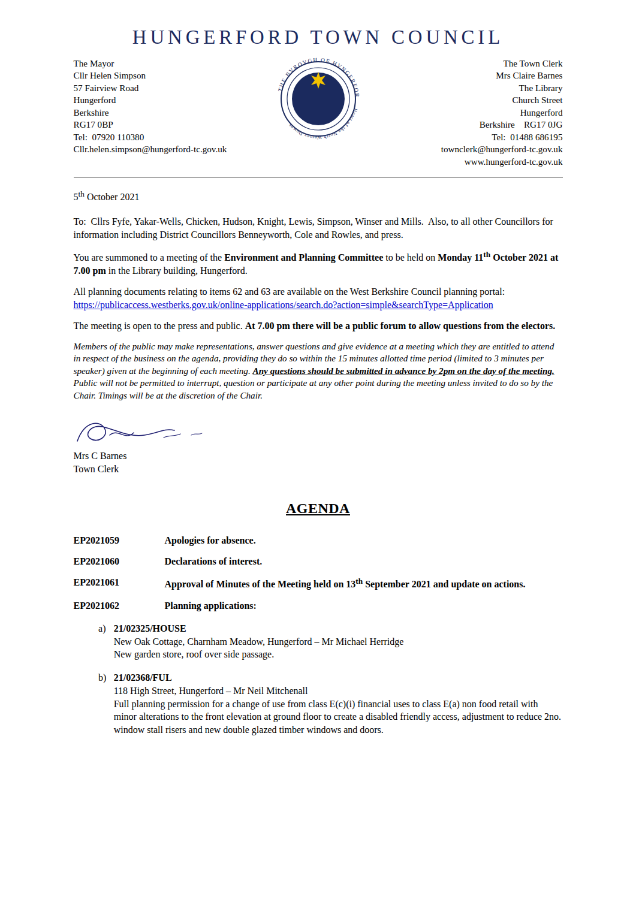HUNGERFORD TOWN COUNCIL
The Mayor
Cllr Helen Simpson
57 Fairview Road
Hungerford
Berkshire
RG17 0BP
Tel: 07920 110380
Cllr.helen.simpson@hungerford-tc.gov.uk
THE BVROVGH OF HVNGERFORD Heart of the North Wessex Downs
The Town Clerk
Mrs Claire Barnes
The Library
Church Street
Hungerford
Berkshire RG17 0JG
Tel: 01488 686195
townclerk@hungerford-tc.gov.uk
www.hungerford-tc.gov.uk
5th October 2021
To: Cllrs Fyfe, Yakar-Wells, Chicken, Hudson, Knight, Lewis, Simpson, Winser and Mills. Also, to all other Councillors for information including District Councillors Benneyworth, Cole and Rowles, and press.
You are summoned to a meeting of the Environment and Planning Committee to be held on Monday 11th October 2021 at 7.00 pm in the Library building, Hungerford.
All planning documents relating to items 62 and 63 are available on the West Berkshire Council planning portal:
https://publicaccess.westberks.gov.uk/online-applications/search.do?action=simple&searchType=Application
The meeting is open to the press and public. At 7.00 pm there will be a public forum to allow questions from the electors.
Members of the public may make representations, answer questions and give evidence at a meeting which they are entitled to attend in respect of the business on the agenda, providing they do so within the 15 minutes allotted time period (limited to 3 minutes per speaker) given at the beginning of each meeting. Any questions should be submitted in advance by 2pm on the day of the meeting. Public will not be permitted to interrupt, question or participate at any other point during the meeting unless invited to do so by the Chair. Timings will be at the discretion of the Chair.
Mrs C Barnes
Town Clerk
AGENDA
| EP2021059 | Apologies for absence. |
| EP2021060 | Declarations of interest. |
| EP2021061 | Approval of Minutes of the Meeting held on 13 th September 2021 and update on actions. |
| EP2021062 | Planning applications: |
a) 21/02325/HOUSE
New Oak Cottage, Charnham Meadow, Hungerford – Mr Michael Herridge
New garden store, roof over side passage.
b) 21/02368/FUL
118 High Street, Hungerford – Mr Neil Mitchenall
Full planning permission for a change of use from class E(c)(i) financial uses to class E(a) non food retail with minor alterations to the front elevation at ground floor to create a disabled friendly access, adjustment to reduce 2no. window stall risers and new double glazed timber windows and doors.